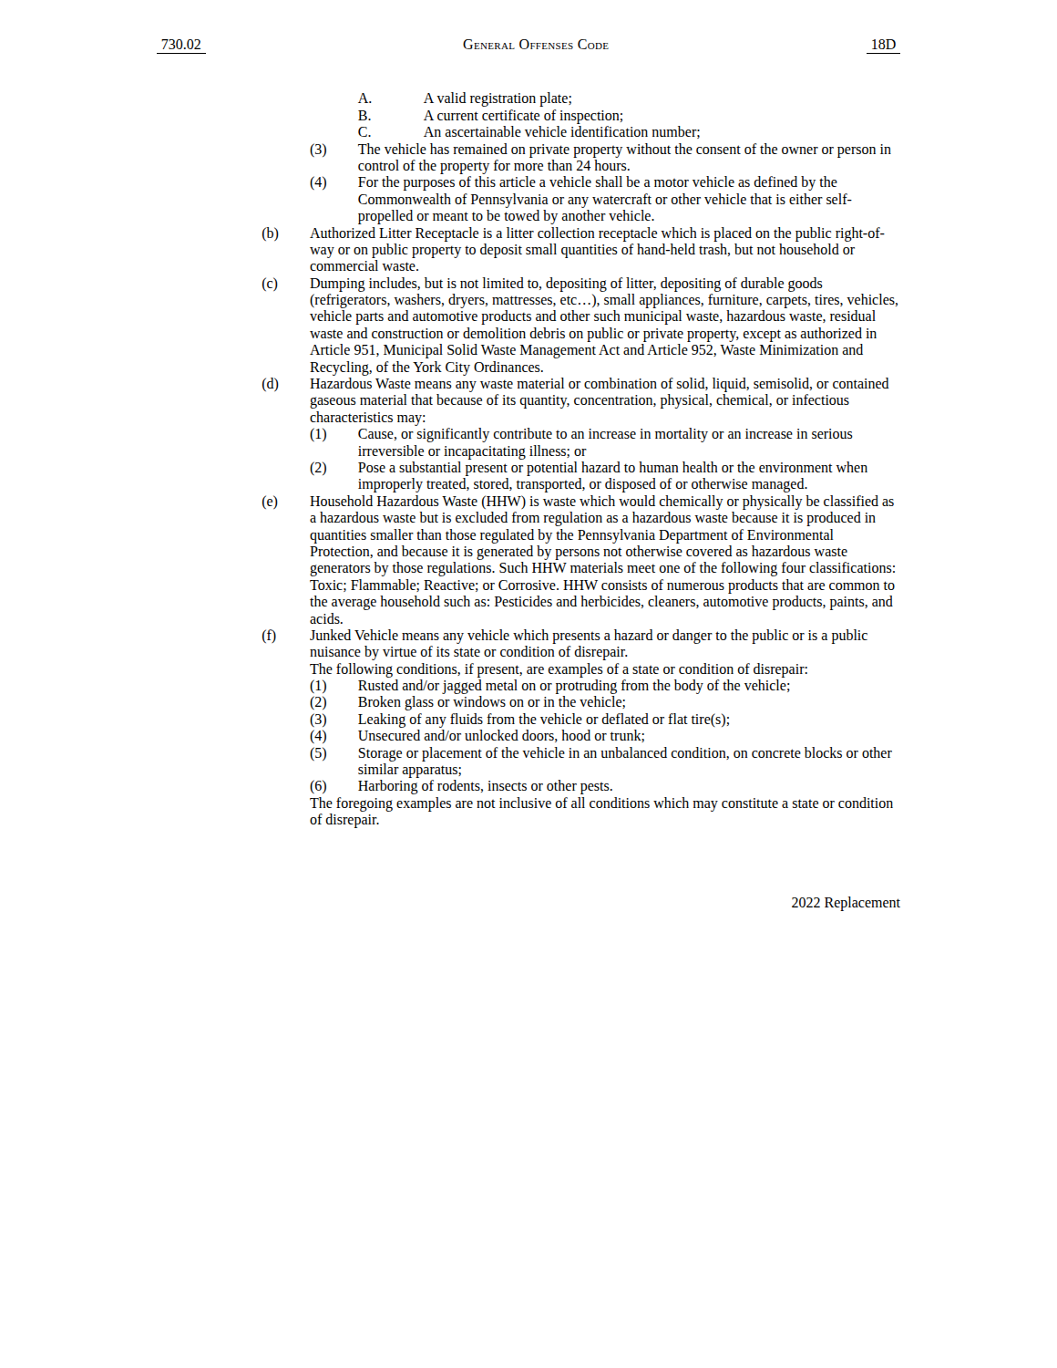730.02 General Offenses Code 18D
A. A valid registration plate;
B. A current certificate of inspection;
C. An ascertainable vehicle identification number;
(3) The vehicle has remained on private property without the consent of the owner or person in control of the property for more than 24 hours.
(4) For the purposes of this article a vehicle shall be a motor vehicle as defined by the Commonwealth of Pennsylvania or any watercraft or other vehicle that is either self-propelled or meant to be towed by another vehicle.
(b) Authorized Litter Receptacle is a litter collection receptacle which is placed on the public right-of-way or on public property to deposit small quantities of hand-held trash, but not household or commercial waste.
(c) Dumping includes, but is not limited to, depositing of litter, depositing of durable goods (refrigerators, washers, dryers, mattresses, etc…), small appliances, furniture, carpets, tires, vehicles, vehicle parts and automotive products and other such municipal waste, hazardous waste, residual waste and construction or demolition debris on public or private property, except as authorized in Article 951, Municipal Solid Waste Management Act and Article 952, Waste Minimization and Recycling, of the York City Ordinances.
(d) Hazardous Waste means any waste material or combination of solid, liquid, semisolid, or contained gaseous material that because of its quantity, concentration, physical, chemical, or infectious characteristics may:
(1) Cause, or significantly contribute to an increase in mortality or an increase in serious irreversible or incapacitating illness; or
(2) Pose a substantial present or potential hazard to human health or the environment when improperly treated, stored, transported, or disposed of or otherwise managed.
(e) Household Hazardous Waste (HHW) is waste which would chemically or physically be classified as a hazardous waste but is excluded from regulation as a hazardous waste because it is produced in quantities smaller than those regulated by the Pennsylvania Department of Environmental Protection, and because it is generated by persons not otherwise covered as hazardous waste generators by those regulations. Such HHW materials meet one of the following four classifications: Toxic; Flammable; Reactive; or Corrosive. HHW consists of numerous products that are common to the average household such as: Pesticides and herbicides, cleaners, automotive products, paints, and acids.
(f) Junked Vehicle means any vehicle which presents a hazard or danger to the public or is a public nuisance by virtue of its state or condition of disrepair.
The following conditions, if present, are examples of a state or condition of disrepair:
(1) Rusted and/or jagged metal on or protruding from the body of the vehicle;
(2) Broken glass or windows on or in the vehicle;
(3) Leaking of any fluids from the vehicle or deflated or flat tire(s);
(4) Unsecured and/or unlocked doors, hood or trunk;
(5) Storage or placement of the vehicle in an unbalanced condition, on concrete blocks or other similar apparatus;
(6) Harboring of rodents, insects or other pests.
The foregoing examples are not inclusive of all conditions which may constitute a state or condition of disrepair.
2022 Replacement